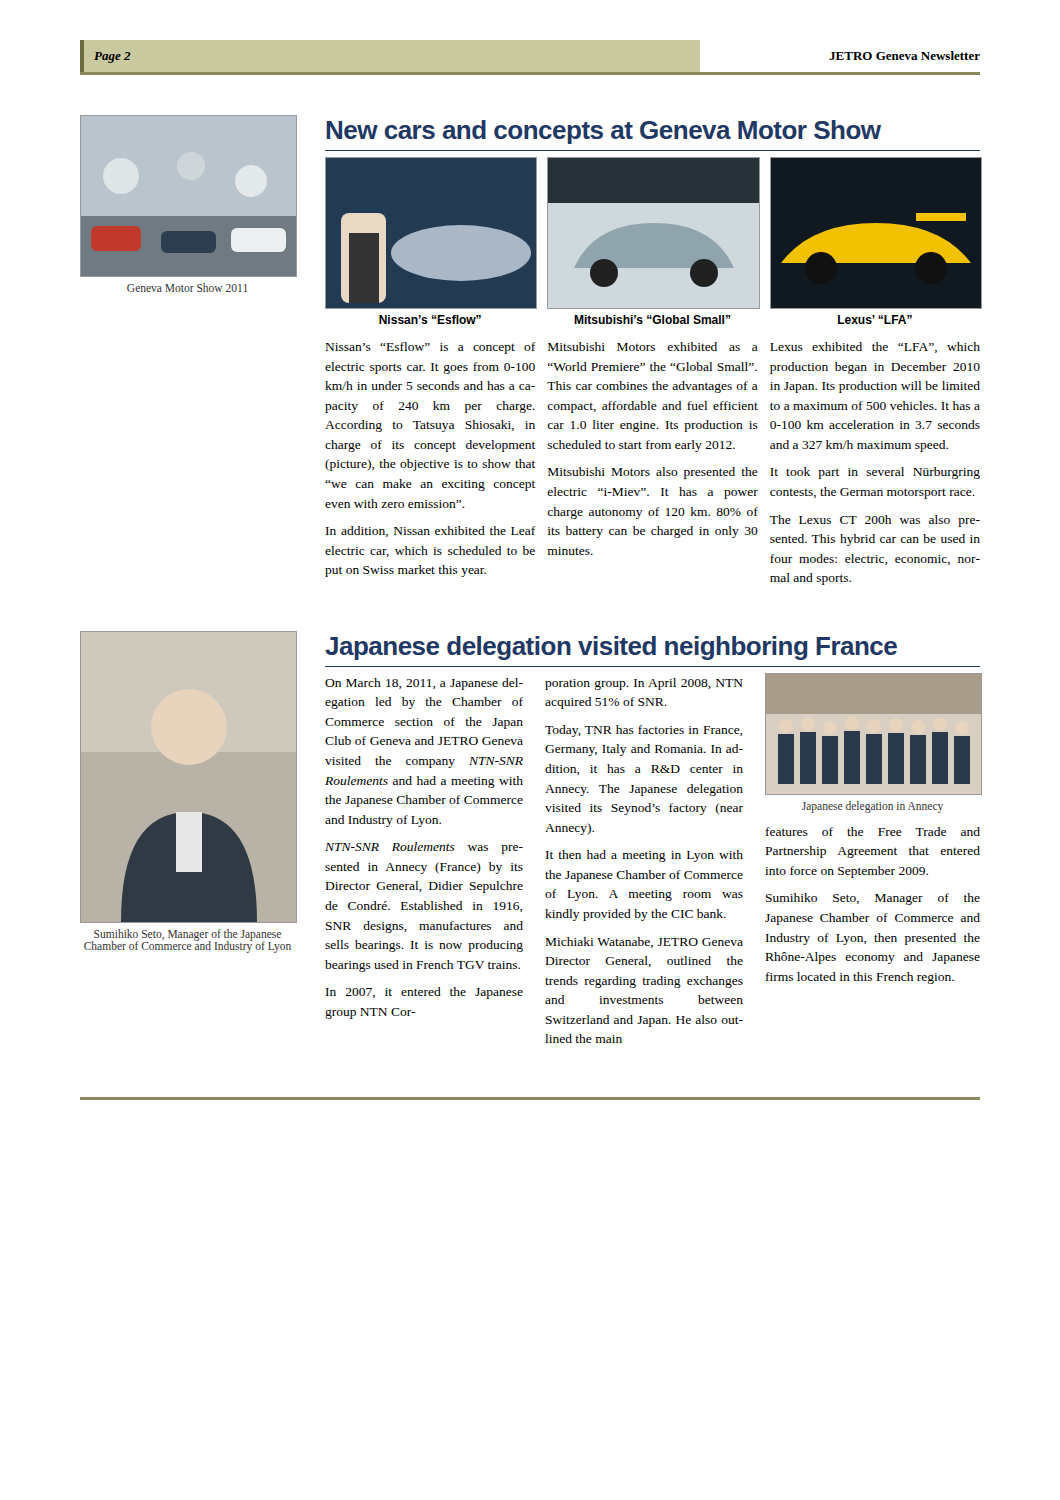Page 2
JETRO Geneva Newsletter
Geneva Motor Show 2011
New cars and concepts at Geneva Motor Show
Nissan’s “Esflow”
Mitsubishi’s “Global Small”
Lexus’ “LFA”
Nissan’s “Esflow” is a concept of electric sports car. It goes from 0-100 km/h in under 5 seconds and has a capacity of 240 km per charge. According to Tatsuya Shiosaki, in charge of its concept development (picture), the objective is to show that “we can make an exciting concept even with zero emission”.
In addition, Nissan exhibited the Leaf electric car, which is scheduled to be put on Swiss market this year.
Mitsubishi Motors exhibited as a “World Premiere” the “Global Small”. This car combines the advantages of a compact, affordable and fuel efficient car 1.0 liter engine. Its production is scheduled to start from early 2012.
Mitsubishi Motors also presented the electric “i-Miev”. It has a power charge autonomy of 120 km. 80% of its battery can be charged in only 30 minutes.
Lexus exhibited the “LFA”, which production began in December 2010 in Japan. Its production will be limited to a maximum of 500 vehicles. It has a 0-100 km acceleration in 3.7 seconds and a 327 km/h maximum speed.
It took part in several Nürburgring contests, the German motorsport race.
The Lexus CT 200h was also presented. This hybrid car can be used in four modes: electric, economic, normal and sports.
Sumihiko Seto, Manager of the Japanese Chamber of Commerce and Industry of Lyon
Japanese delegation visited neighboring France
On March 18, 2011, a Japanese delegation led by the Chamber of Commerce section of the Japan Club of Geneva and JETRO Geneva visited the company NTN-SNR Roulements and had a meeting with the Japanese Chamber of Commerce and Industry of Lyon.
NTN-SNR Roulements was presented in Annecy (France) by its Director General, Didier Sepulchre de Condré. Established in 1916, SNR designs, manufactures and sells bearings. It is now producing bearings used in French TGV trains.
In 2007, it entered the Japanese group NTN Cor-
poration group. In April 2008, NTN acquired 51% of SNR.
Today, TNR has factories in France, Germany, Italy and Romania. In addition, it has a R&D center in Annecy. The Japanese delegation visited its Seynod’s factory (near Annecy).
It then had a meeting in Lyon with the Japanese Chamber of Commerce of Lyon. A meeting room was kindly provided by the CIC bank.
Michiaki Watanabe, JETRO Geneva Director General, outlined the trends regarding trading exchanges and investments between Switzerland and Japan. He also outlined the main
Japanese delegation in Annecy
features of the Free Trade and Partnership Agreement that entered into force on September 2009.
Sumihiko Seto, Manager of the Japanese Chamber of Commerce and Industry of Lyon, then presented the Rhône-Alpes economy and Japanese firms located in this French region.